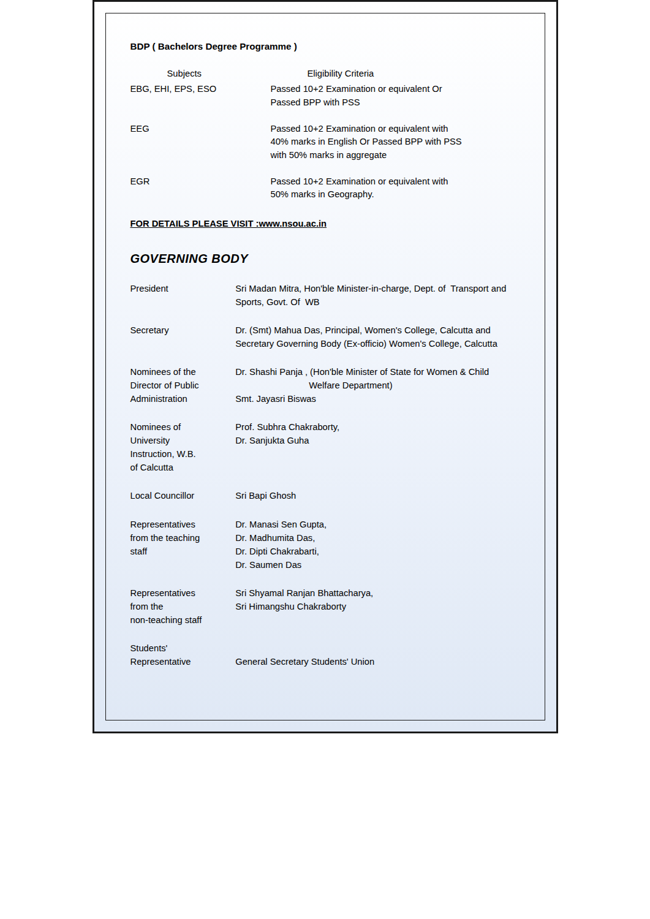BDP ( Bachelors Degree Programme )
| Subjects | Eligibility Criteria |
| EBG, EHI, EPS, ESO | Passed 10+2 Examination or equivalent Or Passed BPP with PSS |
| EEG | Passed 10+2 Examination or equivalent with 40% marks in English Or Passed BPP with PSS with 50% marks in aggregate |
| EGR | Passed 10+2 Examination or equivalent with 50% marks in Geography. |
FOR DETAILS PLEASE VISIT :www.nsou.ac.in
GOVERNING BODY
| President | Sri Madan Mitra, Hon'ble Minister-in-charge, Dept. of Transport and Sports, Govt. Of WB |
| Secretary | Dr. (Smt) Mahua Das, Principal, Women's College, Calcutta and Secretary Governing Body (Ex-officio) Women's College, Calcutta |
| Nominees of the Director of Public Administration | Dr. Shashi Panja , (Hon'ble Minister of State for Women & Child Welfare Department) Smt. Jayasri Biswas |
| Nominees of University Instruction, W.B. of Calcutta | Prof. Subhra Chakraborty, Dr. Sanjukta Guha |
| Local Councillor | Sri Bapi Ghosh |
| Representatives from the teaching staff | Dr. Manasi Sen Gupta, Dr. Madhumita Das, Dr. Dipti Chakrabarti, Dr. Saumen Das |
| Representatives from the non-teaching staff | Sri Shyamal Ranjan Bhattacharya, Sri Himangshu Chakraborty |
| Students' Representative | General Secretary Students' Union |